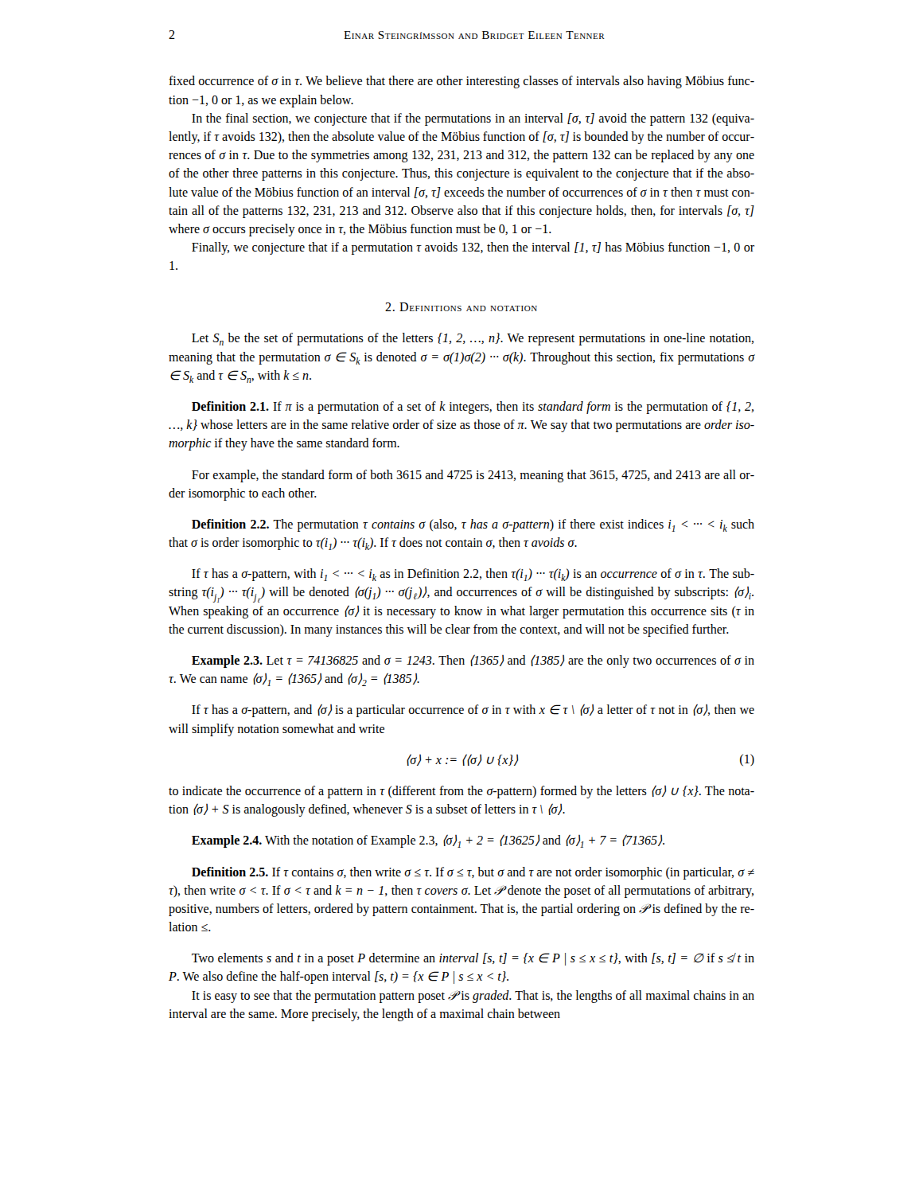2 Einar Steingrímsson and Bridget Eileen Tenner
fixed occurrence of σ in τ. We believe that there are other interesting classes of intervals also having Möbius function −1, 0 or 1, as we explain below.
In the final section, we conjecture that if the permutations in an interval [σ, τ] avoid the pattern 132 (equivalently, if τ avoids 132), then the absolute value of the Möbius function of [σ, τ] is bounded by the number of occurrences of σ in τ. Due to the symmetries among 132, 231, 213 and 312, the pattern 132 can be replaced by any one of the other three patterns in this conjecture. Thus, this conjecture is equivalent to the conjecture that if the absolute value of the Möbius function of an interval [σ, τ] exceeds the number of occurrences of σ in τ then τ must contain all of the patterns 132, 231, 213 and 312. Observe also that if this conjecture holds, then, for intervals [σ, τ] where σ occurs precisely once in τ, the Möbius function must be 0, 1 or −1.
Finally, we conjecture that if a permutation τ avoids 132, then the interval [1, τ] has Möbius function −1, 0 or 1.
2. Definitions and notation
Let Sn be the set of permutations of the letters {1, 2, …, n}. We represent permutations in one-line notation, meaning that the permutation σ ∈ Sk is denoted σ = σ(1)σ(2) ··· σ(k). Throughout this section, fix permutations σ ∈ Sk and τ ∈ Sn, with k ≤ n.
Definition 2.1. If π is a permutation of a set of k integers, then its standard form is the permutation of {1, 2, …, k} whose letters are in the same relative order of size as those of π. We say that two permutations are order isomorphic if they have the same standard form.
For example, the standard form of both 3615 and 4725 is 2413, meaning that 3615, 4725, and 2413 are all order isomorphic to each other.
Definition 2.2. The permutation τ contains σ (also, τ has a σ-pattern) if there exist indices i1 < ··· < ik such that σ is order isomorphic to τ(i1) ··· τ(ik). If τ does not contain σ, then τ avoids σ.
If τ has a σ-pattern, with i1 < ··· < ik as in Definition 2.2, then τ(i1) ··· τ(ik) is an occurrence of σ in τ. The substring τ(ij1) ··· τ(ijℓ) will be denoted ⟨σ(j1) ··· σ(jℓ)⟩, and occurrences of σ will be distinguished by subscripts: ⟨σ⟩i. When speaking of an occurrence ⟨σ⟩ it is necessary to know in what larger permutation this occurrence sits (τ in the current discussion). In many instances this will be clear from the context, and will not be specified further.
Example 2.3. Let τ = 74136825 and σ = 1243. Then ⟨1365⟩ and ⟨1385⟩ are the only two occurrences of σ in τ. We can name ⟨σ⟩1 = ⟨1365⟩ and ⟨σ⟩2 = ⟨1385⟩.
If τ has a σ-pattern, and ⟨σ⟩ is a particular occurrence of σ in τ with x ∈ τ \ ⟨σ⟩ a letter of τ not in ⟨σ⟩, then we will simplify notation somewhat and write
⟨σ⟩ + x := ⟨⟨σ⟩ ∪ {x}⟩ (1)
to indicate the occurrence of a pattern in τ (different from the σ-pattern) formed by the letters ⟨σ⟩ ∪ {x}. The notation ⟨σ⟩ + S is analogously defined, whenever S is a subset of letters in τ \ ⟨σ⟩.
Example 2.4. With the notation of Example 2.3, ⟨σ⟩1 + 2 = ⟨13625⟩ and ⟨σ⟩1 + 7 = ⟨71365⟩.
Definition 2.5. If τ contains σ, then write σ ≤ τ. If σ ≤ τ, but σ and τ are not order isomorphic (in particular, σ ≠ τ), then write σ < τ. If σ < τ and k = n − 1, then τ covers σ. Let 𝒫 denote the poset of all permutations of arbitrary, positive, numbers of letters, ordered by pattern containment. That is, the partial ordering on 𝒫 is defined by the relation ≤.
Two elements s and t in a poset P determine an interval [s, t] = {x ∈ P | s ≤ x ≤ t}, with [s, t] = ∅ if s ≰ t in P. We also define the half-open interval [s, t) = {x ∈ P | s ≤ x < t}.
It is easy to see that the permutation pattern poset 𝒫 is graded. That is, the lengths of all maximal chains in an interval are the same. More precisely, the length of a maximal chain between